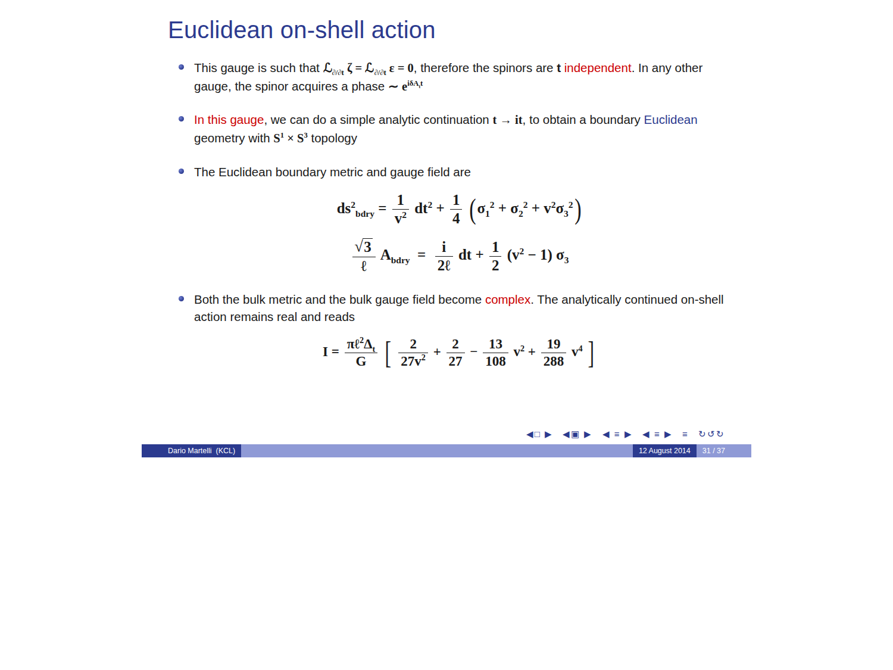Euclidean on-shell action
This gauge is such that ℒ∂/∂t ζ = ℒ∂/∂t ε = 0, therefore the spinors are t independent. In any other gauge, the spinor acquires a phase ∼ eiδAtt
In this gauge, we can do a simple analytic continuation t → it, to obtain a boundary Euclidean geometry with S1 × S3 topology
The Euclidean boundary metric and gauge field are
ds2bdry = 1 v2 dt2 + 14 (σ12 + σ22 + v2σ32)
3 ℓ Abdry = i 2ℓ dt + 12 (v2 − 1) σ3
Both the bulk metric and the bulk gauge field become complex. The analytically continued on-shell action remains real and reads
I = πℓ2Δt G [ 227v2 + 227 − 13108 v2 + 19288 v4 ]
◀□ ▶ ◀▣ ▶ ◀ ≡ ▶ ◀ ≡ ▶ ≡ ↻↺↻
Dario Martelli (KCL)
12 August 2014
31 / 37